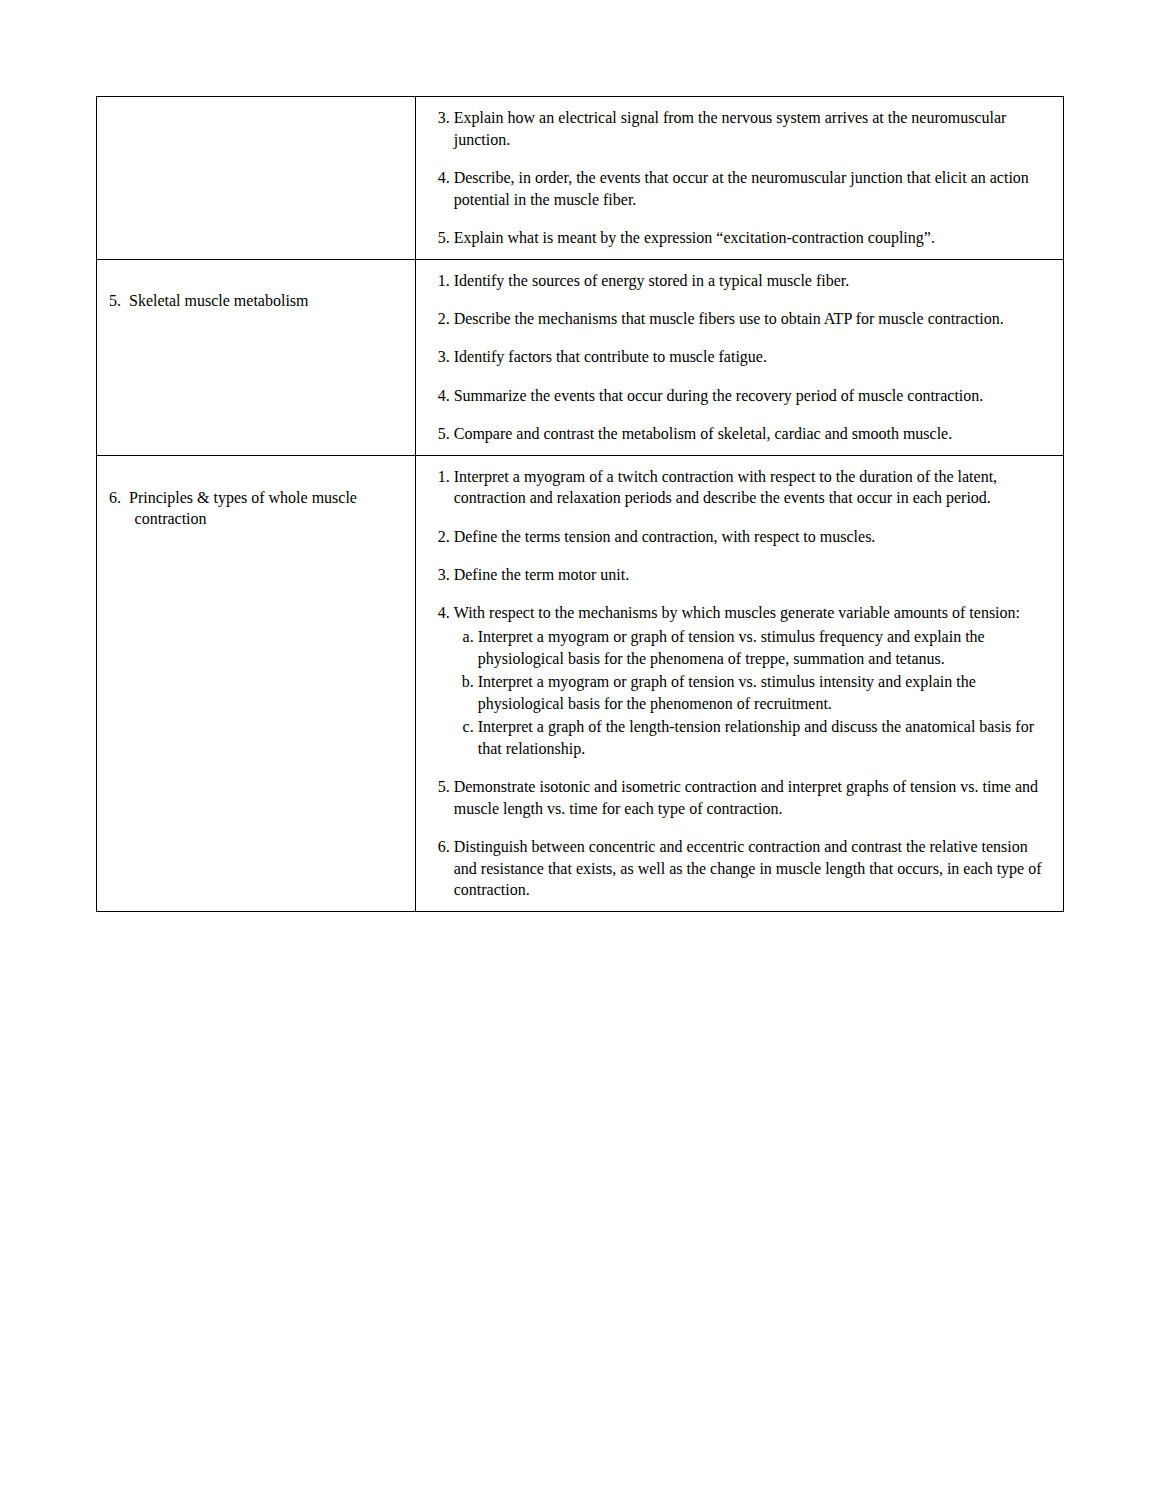| | Explain how an electrical signal from the nervous system arrives at the neuromuscular junction. Describe, in order, the events that occur at the neuromuscular junction that elicit an action potential in the muscle fiber. Explain what is meant by the expression “excitation-contraction coupling”. |
| 5. Skeletal muscle metabolism | Identify the sources of energy stored in a typical muscle fiber. Describe the mechanisms that muscle fibers use to obtain ATP for muscle contraction. Identify factors that contribute to muscle fatigue. Summarize the events that occur during the recovery period of muscle contraction. Compare and contrast the metabolism of skeletal, cardiac and smooth muscle. |
| 6. Principles & types of whole muscle contraction | Interpret a myogram of a twitch contraction with respect to the duration of the latent, contraction and relaxation periods and describe the events that occur in each period. Define the terms tension and contraction, with respect to muscles. Define the term motor unit. With respect to the mechanisms by which muscles generate variable amounts of tension: Interpret a myogram or graph of tension vs. stimulus frequency and explain the physiological basis for the phenomena of treppe, summation and tetanus. Interpret a myogram or graph of tension vs. stimulus intensity and explain the physiological basis for the phenomenon of recruitment. Interpret a graph of the length-tension relationship and discuss the anatomical basis for that relationship. Demonstrate isotonic and isometric contraction and interpret graphs of tension vs. time and muscle length vs. time for each type of contraction. Distinguish between concentric and eccentric contraction and contrast the relative tension and resistance that exists, as well as the change in muscle length that occurs, in each type of contraction. |